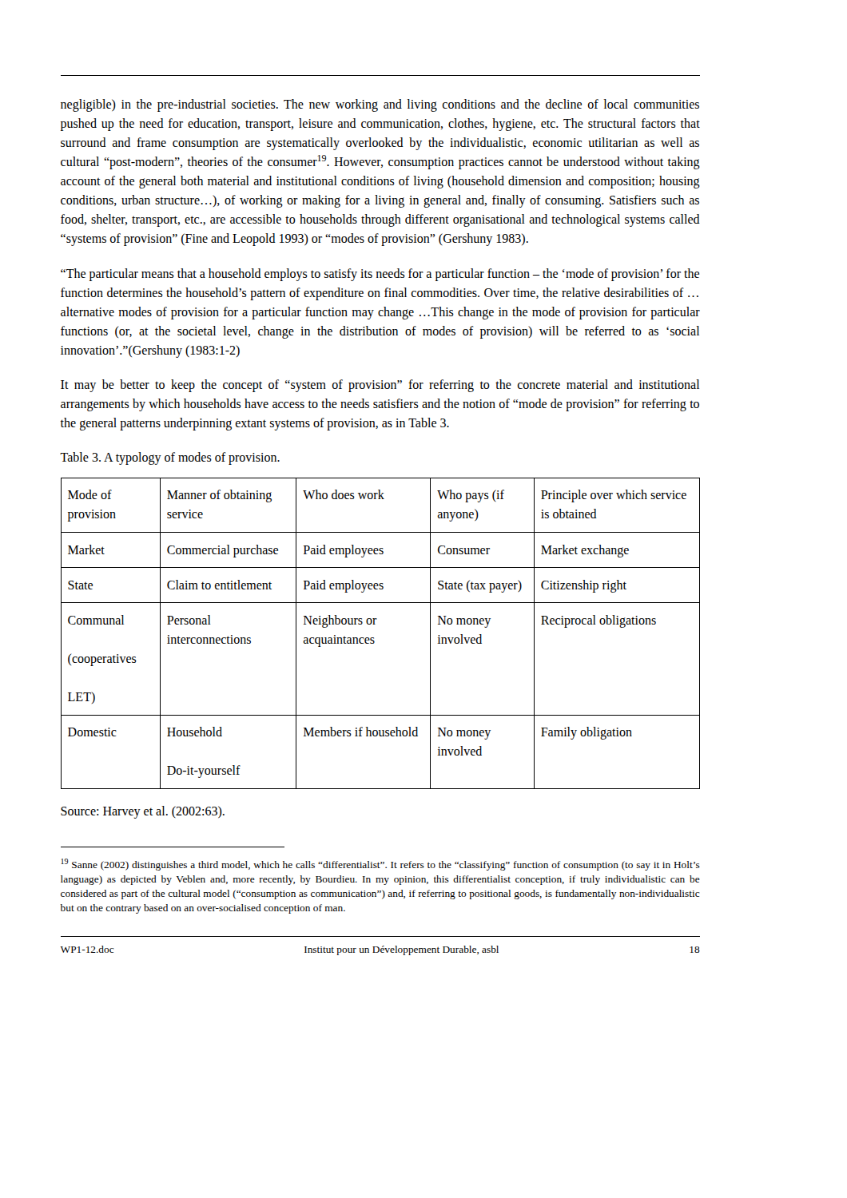negligible) in the pre-industrial societies. The new working and living conditions and the decline of local communities pushed up the need for education, transport, leisure and communication, clothes, hygiene, etc. The structural factors that surround and frame consumption are systematically overlooked by the individualistic, economic utilitarian as well as cultural “post-modern”, theories of the consumer19. However, consumption practices cannot be understood without taking account of the general both material and institutional conditions of living (household dimension and composition; housing conditions, urban structure…), of working or making for a living in general and, finally of consuming. Satisfiers such as food, shelter, transport, etc., are accessible to households through different organisational and technological systems called “systems of provision” (Fine and Leopold 1993) or “modes of provision” (Gershuny 1983).
“The particular means that a household employs to satisfy its needs for a particular function – the ‘mode of provision’ for the function determines the household’s pattern of expenditure on final commodities. Over time, the relative desirabilities of … alternative modes of provision for a particular function may change …This change in the mode of provision for particular functions (or, at the societal level, change in the distribution of modes of provision) will be referred to as ‘social innovation’.”(Gershuny (1983:1-2)
It may be better to keep the concept of “system of provision” for referring to the concrete material and institutional arrangements by which households have access to the needs satisfiers and the notion of “mode de provision” for referring to the general patterns underpinning extant systems of provision, as in Table 3.
Table 3. A typology of modes of provision.
| Mode of provision | Manner of obtaining service | Who does work | Who pays (if anyone) | Principle over which service is obtained |
| Market | Commercial purchase | Paid employees | Consumer | Market exchange |
| State | Claim to entitlement | Paid employees | State (tax payer) | Citizenship right |
| Communal (cooperatives LET) | Personal interconnections | Neighbours or acquaintances | No money involved | Reciprocal obligations |
| Domestic | Household Do-it-yourself | Members if household | No money involved | Family obligation |
Source: Harvey et al. (2002:63).
19 Sanne (2002) distinguishes a third model, which he calls “differentialist”. It refers to the “classifying” function of consumption (to say it in Holt’s language) as depicted by Veblen and, more recently, by Bourdieu. In my opinion, this differentialist conception, if truly individualistic can be considered as part of the cultural model (“consumption as communication”) and, if referring to positional goods, is fundamentally non-individualistic but on the contrary based on an over-socialised conception of man.
WP1-12.doc Institut pour un Développement Durable, asbl 18